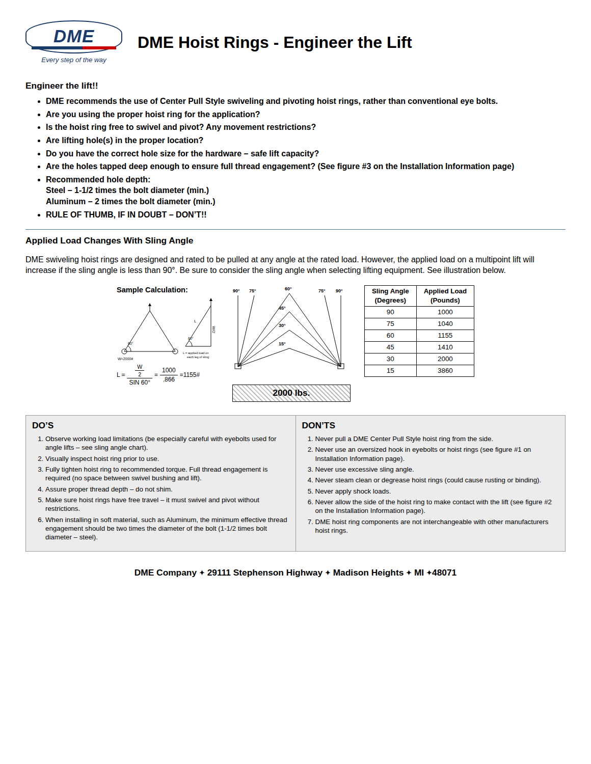DME
Every step of the way
DME Hoist Rings - Engineer the Lift
Engineer the lift!!
DME recommends the use of Center Pull Style swiveling and pivoting hoist rings, rather than conventional eye bolts.
Are you using the proper hoist ring for the application?
Is the hoist ring free to swivel and pivot? Any movement restrictions?
Are lifting hole(s) in the proper location?
Do you have the correct hole size for the hardware – safe lift capacity?
Are the holes tapped deep enough to ensure full thread engagement? (See figure #3 on the Installation Information page)
Recommended hole depth:
Steel – 1-1/2 times the bolt diameter (min.)
Aluminum – 2 times the bolt diameter (min.)
RULE OF THUMB, IF IN DOUBT – DON’T!!
Applied Load Changes With Sling Angle
DME swiveling hoist rings are designed and rated to be pulled at any angle at the rated load. However, the applied load on a multipoint lift will increase if the sling angle is less than 90°. Be sure to consider the sling angle when selecting lifting equipment. See illustration below.
Sample Calculation:
60° W=2000#
L W/2 60° L = applied load on each leg of sling
L = W 2 SIN 60° = 1000 .866 =1155#
90° 75° 60° 75° 90° 45° 30° 15°
2000 lbs.
| Sling Angle (Degrees) | Applied Load (Pounds) |
| --- | --- |
| 90 | 1000 |
| 75 | 1040 |
| 60 | 1155 |
| 45 | 1410 |
| 30 | 2000 |
| 15 | 3860 |
DO’S
Observe working load limitations (be especially careful with eyebolts used for angle lifts – see sling angle chart).
Visually inspect hoist ring prior to use.
Fully tighten hoist ring to recommended torque. Full thread engagement is required (no space between swivel bushing and lift).
Assure proper thread depth – do not shim.
Make sure hoist rings have free travel – it must swivel and pivot without restrictions.
When installing in soft material, such as Aluminum, the minimum effective thread engagement should be two times the diameter of the bolt (1-1/2 times bolt diameter – steel).
DON’TS
Never pull a DME Center Pull Style hoist ring from the side.
Never use an oversized hook in eyebolts or hoist rings (see figure #1 on Installation Information page).
Never use excessive sling angle.
Never steam clean or degrease hoist rings (could cause rusting or binding).
Never apply shock loads.
Never allow the side of the hoist ring to make contact with the lift (see figure #2 on the Installation Information page).
DME hoist ring components are not interchangeable with other manufacturers hoist rings.
DME Company ✦ 29111 Stephenson Highway ✦ Madison Heights ✦ MI ✦48071